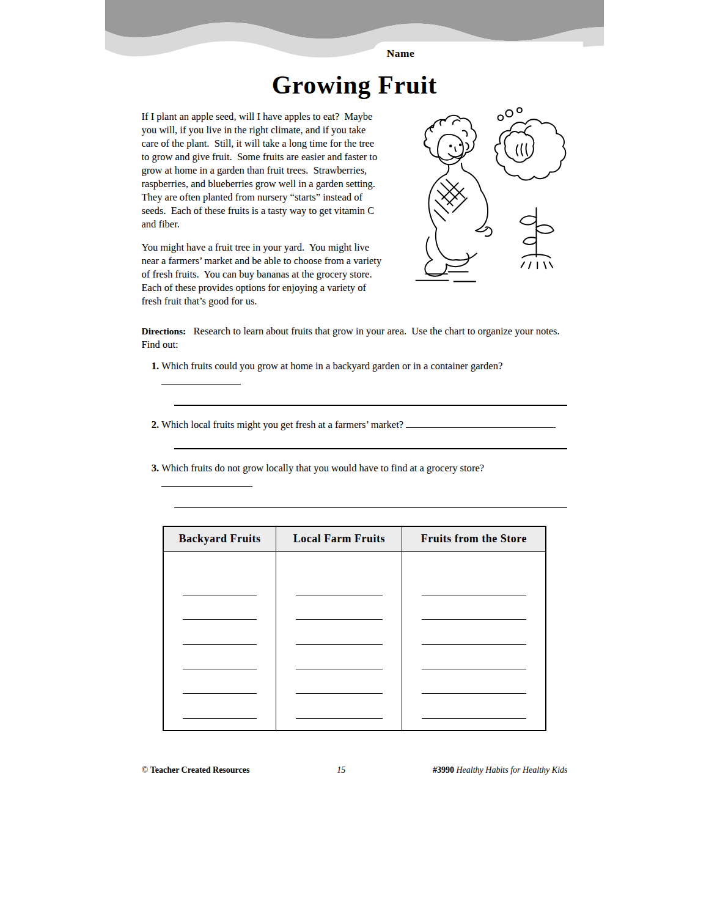Name
Growing Fruit
If I plant an apple seed, will I have apples to eat? Maybe you will, if you live in the right climate, and if you take care of the plant. Still, it will take a long time for the tree to grow and give fruit. Some fruits are easier and faster to grow at home in a garden than fruit trees. Strawberries, raspberries, and blueberries grow well in a garden setting. They are often planted from nursery “starts” instead of seeds. Each of these fruits is a tasty way to get vitamin C and fiber.
You might have a fruit tree in your yard. You might live near a farmers’ market and be able to choose from a variety of fresh fruits. You can buy bananas at the grocery store. Each of these provides options for enjoying a variety of fresh fruit that’s good for us.
Directions: Research to learn about fruits that grow in your area. Use the chart to organize your notes. Find out:
Which fruits could you grow at home in a backyard garden or in a container garden?
Which local fruits might you get fresh at a farmers’ market?
Which fruits do not grow locally that you would have to find at a grocery store?
| Backyard Fruits | Local Farm Fruits | Fruits from the Store |
| --- | --- | --- |
© Teacher Created Resources
15
#3990 Healthy Habits for Healthy Kids